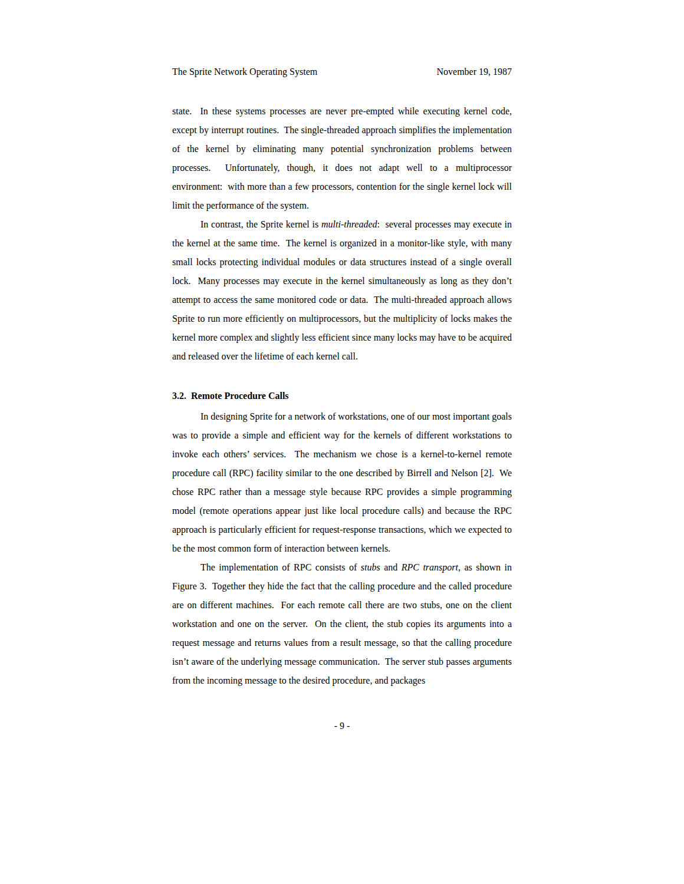The Sprite Network Operating System November 19, 1987
state. In these systems processes are never pre-empted while executing kernel code, except by interrupt routines. The single-threaded approach simplifies the implementation of the kernel by eliminating many potential synchronization problems between processes. Unfortunately, though, it does not adapt well to a multiprocessor environment: with more than a few processors, contention for the single kernel lock will limit the performance of the system.
In contrast, the Sprite kernel is multi-threaded: several processes may execute in the kernel at the same time. The kernel is organized in a monitor-like style, with many small locks protecting individual modules or data structures instead of a single overall lock. Many processes may execute in the kernel simultaneously as long as they don’t attempt to access the same monitored code or data. The multi-threaded approach allows Sprite to run more efficiently on multiprocessors, but the multiplicity of locks makes the kernel more complex and slightly less efficient since many locks may have to be acquired and released over the lifetime of each kernel call.
3.2. Remote Procedure Calls
In designing Sprite for a network of workstations, one of our most important goals was to provide a simple and efficient way for the kernels of different workstations to invoke each others’ services. The mechanism we chose is a kernel-to-kernel remote procedure call (RPC) facility similar to the one described by Birrell and Nelson [2]. We chose RPC rather than a message style because RPC provides a simple programming model (remote operations appear just like local procedure calls) and because the RPC approach is particularly efficient for request-response transactions, which we expected to be the most common form of interaction between kernels.
The implementation of RPC consists of stubs and RPC transport, as shown in Figure 3. Together they hide the fact that the calling procedure and the called procedure are on different machines. For each remote call there are two stubs, one on the client workstation and one on the server. On the client, the stub copies its arguments into a request message and returns values from a result message, so that the calling procedure isn’t aware of the underlying message communication. The server stub passes arguments from the incoming message to the desired procedure, and packages
- 9 -